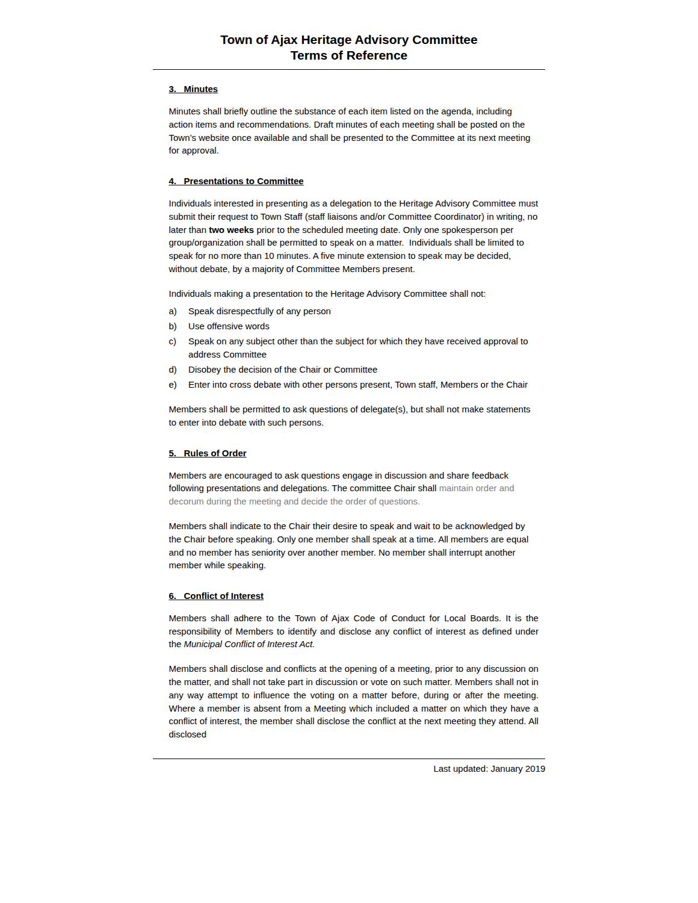Town of Ajax Heritage Advisory Committee Terms of Reference
3. Minutes
Minutes shall briefly outline the substance of each item listed on the agenda, including action items and recommendations. Draft minutes of each meeting shall be posted on the Town’s website once available and shall be presented to the Committee at its next meeting for approval.
4. Presentations to Committee
Individuals interested in presenting as a delegation to the Heritage Advisory Committee must submit their request to Town Staff (staff liaisons and/or Committee Coordinator) in writing, no later than two weeks prior to the scheduled meeting date. Only one spokesperson per group/organization shall be permitted to speak on a matter. Individuals shall be limited to speak for no more than 10 minutes. A five minute extension to speak may be decided, without debate, by a majority of Committee Members present.
Individuals making a presentation to the Heritage Advisory Committee shall not:
a) Speak disrespectfully of any person
b) Use offensive words
c) Speak on any subject other than the subject for which they have received approval to address Committee
d) Disobey the decision of the Chair or Committee
e) Enter into cross debate with other persons present, Town staff, Members or the Chair
Members shall be permitted to ask questions of delegate(s), but shall not make statements to enter into debate with such persons.
5. Rules of Order
Members are encouraged to ask questions engage in discussion and share feedback following presentations and delegations. The committee Chair shall maintain order and decorum during the meeting and decide the order of questions.
Members shall indicate to the Chair their desire to speak and wait to be acknowledged by the Chair before speaking. Only one member shall speak at a time. All members are equal and no member has seniority over another member. No member shall interrupt another member while speaking.
6. Conflict of Interest
Members shall adhere to the Town of Ajax Code of Conduct for Local Boards. It is the responsibility of Members to identify and disclose any conflict of interest as defined under the Municipal Conflict of Interest Act.
Members shall disclose and conflicts at the opening of a meeting, prior to any discussion on the matter, and shall not take part in discussion or vote on such matter. Members shall not in any way attempt to influence the voting on a matter before, during or after the meeting. Where a member is absent from a Meeting which included a matter on which they have a conflict of interest, the member shall disclose the conflict at the next meeting they attend. All disclosed
Last updated: January 2019